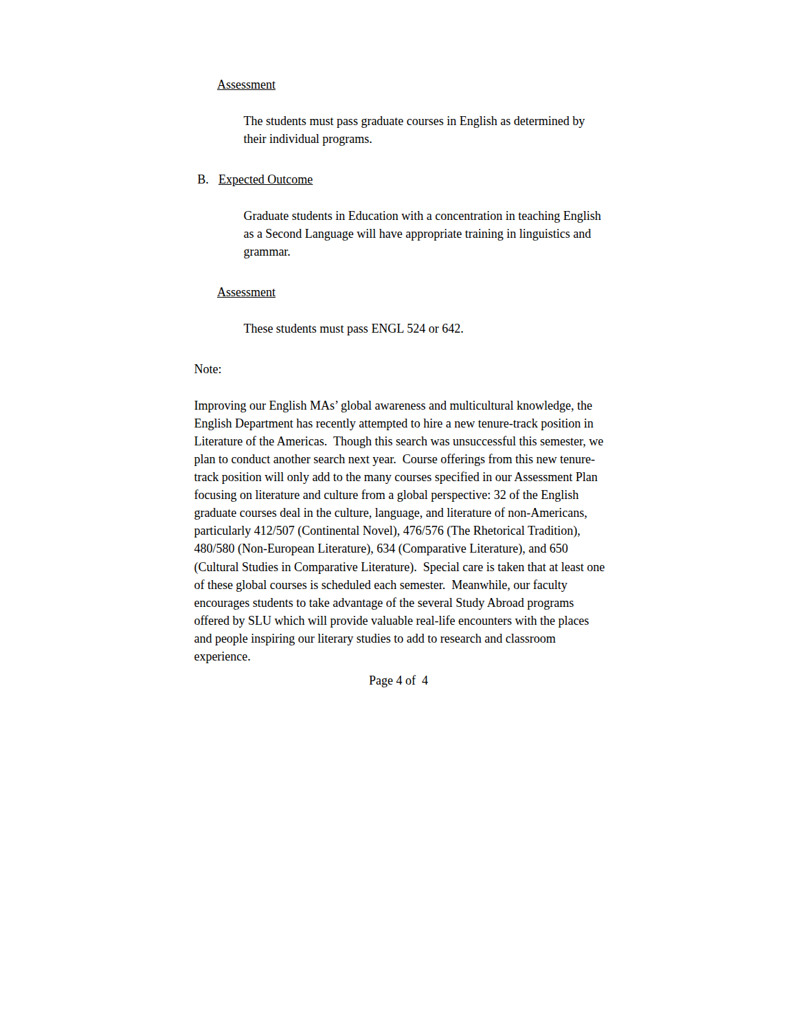Assessment
The students must pass graduate courses in English as determined by their individual programs.
B. Expected Outcome
Graduate students in Education with a concentration in teaching English as a Second Language will have appropriate training in linguistics and grammar.
Assessment
These students must pass ENGL 524 or 642.
Note:
Improving our English MAs’ global awareness and multicultural knowledge, the
English Department has recently attempted to hire a new tenure-track position in Literature of the Americas. Though this search was unsuccessful this semester, we plan to conduct another search next year. Course offerings from this new tenure-track position will only add to the many courses specified in our Assessment Plan focusing on literature and culture from a global perspective: 32 of the English graduate courses deal in the culture, language, and literature of non-Americans, particularly 412/507 (Continental Novel), 476/576 (The Rhetorical Tradition), 480/580 (Non-European Literature), 634 (Comparative Literature), and 650 (Cultural Studies in Comparative Literature). Special care is taken that at least one of these global courses is scheduled each semester. Meanwhile, our faculty encourages students to take advantage of the several Study Abroad programs offered by SLU which will provide valuable real-life encounters with the places and people inspiring our literary studies to add to research and classroom experience.
Page 4 of 4